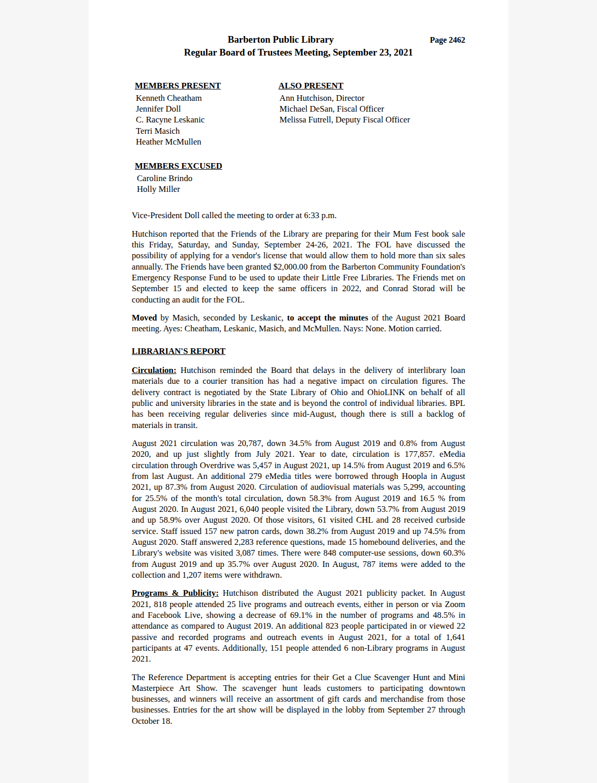Page 2462
Barberton Public Library Regular Board of Trustees Meeting, September 23, 2021
| MEMBERS PRESENT Kenneth Cheatham Jennifer Doll C. Racyne Leskanic Terri Masich Heather McMullen | ALSO PRESENT Ann Hutchison, Director Michael DeSan, Fiscal Officer Melissa Futrell, Deputy Fiscal Officer |
MEMBERS EXCUSED
Caroline Brindo
Holly Miller
Vice-President Doll called the meeting to order at 6:33 p.m.
Hutchison reported that the Friends of the Library are preparing for their Mum Fest book sale this Friday, Saturday, and Sunday, September 24-26, 2021. The FOL have discussed the possibility of applying for a vendor's license that would allow them to hold more than six sales annually. The Friends have been granted $2,000.00 from the Barberton Community Foundation's Emergency Response Fund to be used to update their Little Free Libraries. The Friends met on September 15 and elected to keep the same officers in 2022, and Conrad Storad will be conducting an audit for the FOL.
Moved by Masich, seconded by Leskanic, to accept the minutes of the August 2021 Board meeting. Ayes: Cheatham, Leskanic, Masich, and McMullen. Nays: None. Motion carried.
LIBRARIAN'S REPORT
Circulation: Hutchison reminded the Board that delays in the delivery of interlibrary loan materials due to a courier transition has had a negative impact on circulation figures. The delivery contract is negotiated by the State Library of Ohio and OhioLINK on behalf of all public and university libraries in the state and is beyond the control of individual libraries. BPL has been receiving regular deliveries since mid-August, though there is still a backlog of materials in transit.
August 2021 circulation was 20,787, down 34.5% from August 2019 and 0.8% from August 2020, and up just slightly from July 2021. Year to date, circulation is 177,857. eMedia circulation through Overdrive was 5,457 in August 2021, up 14.5% from August 2019 and 6.5% from last August. An additional 279 eMedia titles were borrowed through Hoopla in August 2021, up 87.3% from August 2020. Circulation of audiovisual materials was 5,299, accounting for 25.5% of the month's total circulation, down 58.3% from August 2019 and 16.5 % from August 2020. In August 2021, 6,040 people visited the Library, down 53.7% from August 2019 and up 58.9% over August 2020. Of those visitors, 61 visited CHL and 28 received curbside service. Staff issued 157 new patron cards, down 38.2% from August 2019 and up 74.5% from August 2020. Staff answered 2,283 reference questions, made 15 homebound deliveries, and the Library's website was visited 3,087 times. There were 848 computer-use sessions, down 60.3% from August 2019 and up 35.7% over August 2020. In August, 787 items were added to the collection and 1,207 items were withdrawn.
Programs & Publicity: Hutchison distributed the August 2021 publicity packet. In August 2021, 818 people attended 25 live programs and outreach events, either in person or via Zoom and Facebook Live, showing a decrease of 69.1% in the number of programs and 48.5% in attendance as compared to August 2019. An additional 823 people participated in or viewed 22 passive and recorded programs and outreach events in August 2021, for a total of 1,641 participants at 47 events. Additionally, 151 people attended 6 non-Library programs in August 2021.
The Reference Department is accepting entries for their Get a Clue Scavenger Hunt and Mini Masterpiece Art Show. The scavenger hunt leads customers to participating downtown businesses, and winners will receive an assortment of gift cards and merchandise from those businesses. Entries for the art show will be displayed in the lobby from September 27 through October 18.